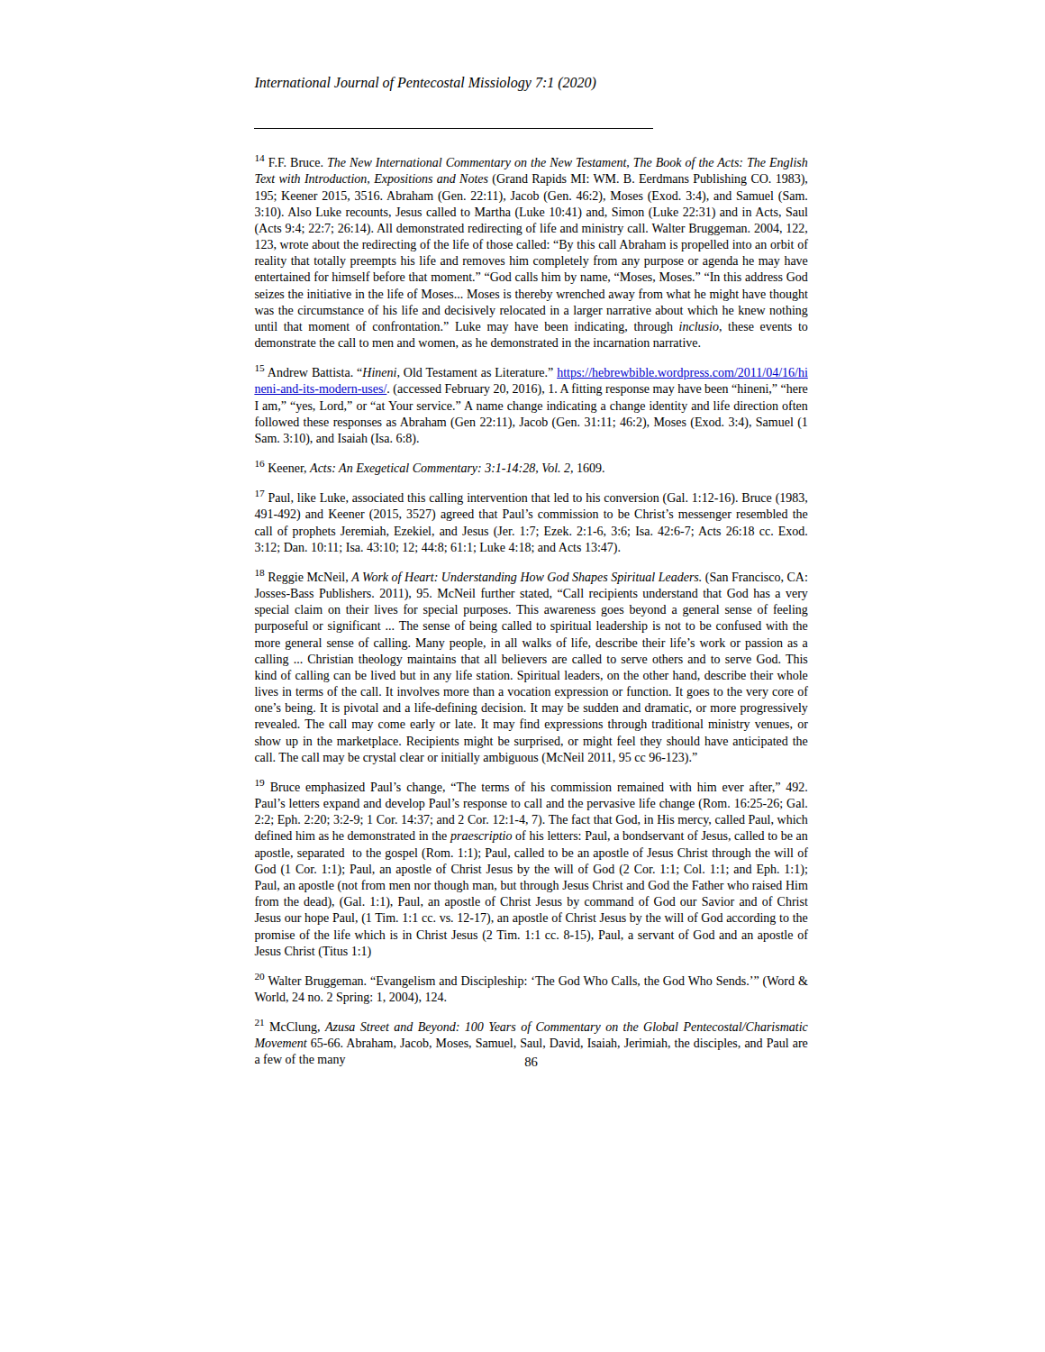International Journal of Pentecostal Missiology 7:1 (2020)
14 F.F. Bruce. The New International Commentary on the New Testament, The Book of the Acts: The English Text with Introduction, Expositions and Notes (Grand Rapids MI: WM. B. Eerdmans Publishing CO. 1983), 195; Keener 2015, 3516. Abraham (Gen. 22:11), Jacob (Gen. 46:2), Moses (Exod. 3:4), and Samuel (Sam. 3:10). Also Luke recounts, Jesus called to Martha (Luke 10:41) and, Simon (Luke 22:31) and in Acts, Saul (Acts 9:4; 22:7; 26:14). All demonstrated redirecting of life and ministry call. Walter Bruggeman. 2004, 122, 123, wrote about the redirecting of the life of those called: “By this call Abraham is propelled into an orbit of reality that totally preempts his life and removes him completely from any purpose or agenda he may have entertained for himself before that moment.” “God calls him by name, “Moses, Moses.” “In this address God seizes the initiative in the life of Moses... Moses is thereby wrenched away from what he might have thought was the circumstance of his life and decisively relocated in a larger narrative about which he knew nothing until that moment of confrontation.” Luke may have been indicating, through inclusio, these events to demonstrate the call to men and women, as he demonstrated in the incarnation narrative.
15 Andrew Battista. “Hineni, Old Testament as Literature.” https://hebrewbible.wordpress.com/2011/04/16/hineni-and-its-modern-uses/. (accessed February 20, 2016), 1. A fitting response may have been “hineni,” “here I am,” “yes, Lord,” or “at Your service.” A name change indicating a change identity and life direction often followed these responses as Abraham (Gen 22:11), Jacob (Gen. 31:11; 46:2), Moses (Exod. 3:4), Samuel (1 Sam. 3:10), and Isaiah (Isa. 6:8).
16 Keener, Acts: An Exegetical Commentary: 3:1-14:28, Vol. 2, 1609.
17 Paul, like Luke, associated this calling intervention that led to his conversion (Gal. 1:12-16). Bruce (1983, 491-492) and Keener (2015, 3527) agreed that Paul’s commission to be Christ’s messenger resembled the call of prophets Jeremiah, Ezekiel, and Jesus (Jer. 1:7; Ezek. 2:1-6, 3:6; Isa. 42:6-7; Acts 26:18 cc. Exod. 3:12; Dan. 10:11; Isa. 43:10; 12; 44:8; 61:1; Luke 4:18; and Acts 13:47).
18 Reggie McNeil, A Work of Heart: Understanding How God Shapes Spiritual Leaders. (San Francisco, CA: Josses-Bass Publishers. 2011), 95. McNeil further stated, “Call recipients understand that God has a very special claim on their lives for special purposes. This awareness goes beyond a general sense of feeling purposeful or significant ... The sense of being called to spiritual leadership is not to be confused with the more general sense of calling. Many people, in all walks of life, describe their life’s work or passion as a calling ... Christian theology maintains that all believers are called to serve others and to serve God. This kind of calling can be lived but in any life station. Spiritual leaders, on the other hand, describe their whole lives in terms of the call. It involves more than a vocation expression or function. It goes to the very core of one’s being. It is pivotal and a life-defining decision. It may be sudden and dramatic, or more progressively revealed. The call may come early or late. It may find expressions through traditional ministry venues, or show up in the marketplace. Recipients might be surprised, or might feel they should have anticipated the call. The call may be crystal clear or initially ambiguous (McNeil 2011, 95 cc 96-123).”
19 Bruce emphasized Paul’s change, “The terms of his commission remained with him ever after,” 492. Paul’s letters expand and develop Paul’s response to call and the pervasive life change (Rom. 16:25-26; Gal. 2:2; Eph. 2:20; 3:2-9; 1 Cor. 14:37; and 2 Cor. 12:1-4, 7). The fact that God, in His mercy, called Paul, which defined him as he demonstrated in the praescriptio of his letters: Paul, a bondservant of Jesus, called to be an apostle, separated to the gospel (Rom. 1:1); Paul, called to be an apostle of Jesus Christ through the will of God (1 Cor. 1:1); Paul, an apostle of Christ Jesus by the will of God (2 Cor. 1:1; Col. 1:1; and Eph. 1:1); Paul, an apostle (not from men nor though man, but through Jesus Christ and God the Father who raised Him from the dead), (Gal. 1:1), Paul, an apostle of Christ Jesus by command of God our Savior and of Christ Jesus our hope Paul, (1 Tim. 1:1 cc. vs. 12-17), an apostle of Christ Jesus by the will of God according to the promise of the life which is in Christ Jesus (2 Tim. 1:1 cc. 8-15), Paul, a servant of God and an apostle of Jesus Christ (Titus 1:1)
20 Walter Bruggeman. “Evangelism and Discipleship: ‘The God Who Calls, the God Who Sends.’” (Word & World, 24 no. 2 Spring: 1, 2004), 124.
21 McClung, Azusa Street and Beyond: 100 Years of Commentary on the Global Pentecostal/Charismatic Movement 65-66. Abraham, Jacob, Moses, Samuel, Saul, David, Isaiah, Jerimiah, the disciples, and Paul are a few of the many
86